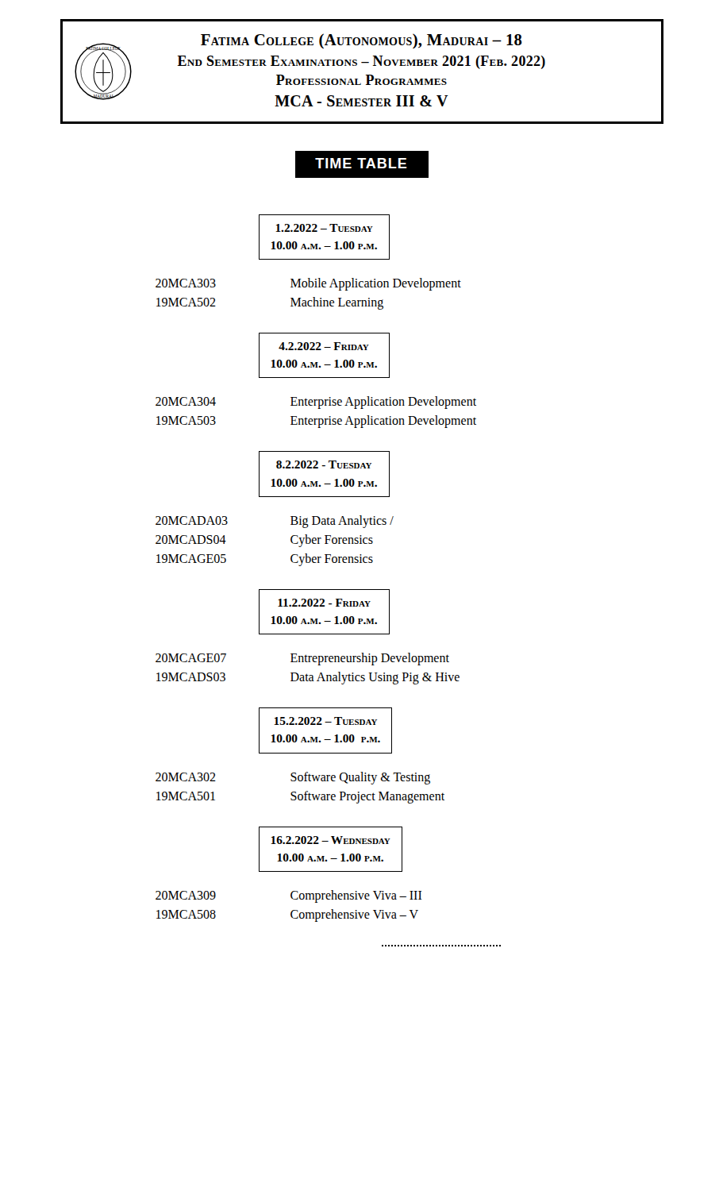FATIMA COLLEGE MADURAI
FATIMA COLLEGE (AUTONOMOUS), MADURAI – 18
END SEMESTER EXAMINATIONS – NOVEMBER 2021 (FEB. 2022)
PROFESSIONAL PROGRAMMES
MCA - SEMESTER III & V
TIME TABLE
1.2.2022 – TUESDAY 10.00 A.M. – 1.00 P.M.
| 20MCA303 | Mobile Application Development |
| 19MCA502 | Machine Learning |
4.2.2022 – FRIDAY 10.00 A.M. – 1.00 P.M.
| 20MCA304 | Enterprise Application Development |
| 19MCA503 | Enterprise Application Development |
8.2.2022 - TUESDAY 10.00 A.M. – 1.00 P.M.
| 20MCADA03 | Big Data Analytics / |
| 20MCADS04 | Cyber Forensics |
| 19MCAGE05 | Cyber Forensics |
11.2.2022 - FRIDAY 10.00 A.M. – 1.00 P.M.
| 20MCAGE07 | Entrepreneurship Development |
| 19MCADS03 | Data Analytics Using Pig & Hive |
15.2.2022 – TUESDAY 10.00 A.M. – 1.00 P.M.
| 20MCA302 | Software Quality & Testing |
| 19MCA501 | Software Project Management |
16.2.2022 – WEDNESDAY 10.00 A.M. – 1.00 P.M.
| 20MCA309 | Comprehensive Viva – III |
| 19MCA508 | Comprehensive Viva – V |